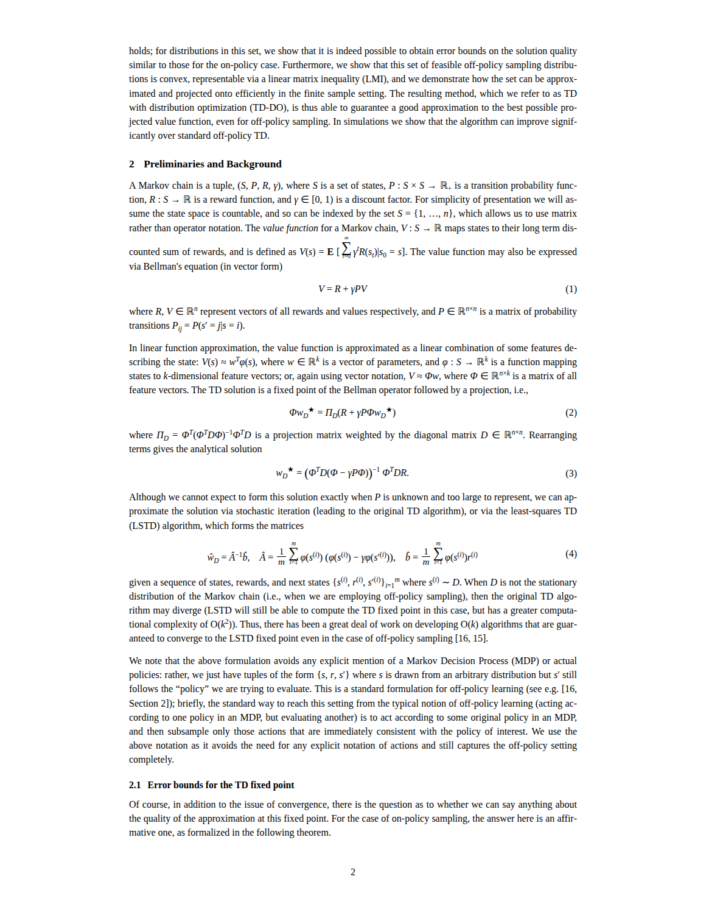holds; for distributions in this set, we show that it is indeed possible to obtain error bounds on the solution quality similar to those for the on-policy case. Furthermore, we show that this set of feasible off-policy sampling distributions is convex, representable via a linear matrix inequality (LMI), and we demonstrate how the set can be approximated and projected onto efficiently in the finite sample setting. The resulting method, which we refer to as TD with distribution optimization (TD-DO), is thus able to guarantee a good approximation to the best possible projected value function, even for off-policy sampling. In simulations we show that the algorithm can improve significantly over standard off-policy TD.
2 Preliminaries and Background
A Markov chain is a tuple, (S, P, R, γ), where S is a set of states, P : S × S → ℝ+ is a transition probability function, R : S → ℝ is a reward function, and γ ∈ [0, 1) is a discount factor. For simplicity of presentation we will assume the state space is countable, and so can be indexed by the set S = {1, …, n}, which allows us to use matrix rather than operator notation. The value function for a Markov chain, V : S → ℝ maps states to their long term discounted sum of rewards, and is defined as V(s) = E [∞∑t=0 γtR(st)|s0 = s]. The value function may also be expressed via Bellman's equation (in vector form)
V = R + γPV
(1)
where R, V ∈ ℝn represent vectors of all rewards and values respectively, and P ∈ ℝn×n is a matrix of probability transitions Pij = P(s′ = j|s = i).
In linear function approximation, the value function is approximated as a linear combination of some features describing the state: V(s) ≈ wTφ(s), where w ∈ ℝk is a vector of parameters, and φ : S → ℝk is a function mapping states to k-dimensional feature vectors; or, again using vector notation, V ≈ Φw, where Φ ∈ ℝn×k is a matrix of all feature vectors. The TD solution is a fixed point of the Bellman operator followed by a projection, i.e.,
ΦwD★ = ΠD(R + γPΦwD★)
(2)
where ΠD = ΦT(ΦTDΦ)−1ΦTD is a projection matrix weighted by the diagonal matrix D ∈ ℝn×n. Rearranging terms gives the analytical solution
wD★ = (ΦTD(Φ − γPΦ))−1 ΦTDR.
(3)
Although we cannot expect to form this solution exactly when P is unknown and too large to represent, we can approximate the solution via stochastic iteration (leading to the original TD algorithm), or via the least-squares TD (LSTD) algorithm, which forms the matrices
ŵD = Â−1b̂, Â = 1 m m∑i=1 φ(s(i)) (φ(s(i)) − γφ(s′(i))), b̂ = 1 m m∑i=1 φ(s(i))r(i)
(4)
given a sequence of states, rewards, and next states {s(i), r(i), s′(i)}i=1m where s(i) ∼ D. When D is not the stationary distribution of the Markov chain (i.e., when we are employing off-policy sampling), then the original TD algorithm may diverge (LSTD will still be able to compute the TD fixed point in this case, but has a greater computational complexity of O(k2)). Thus, there has been a great deal of work on developing O(k) algorithms that are guaranteed to converge to the LSTD fixed point even in the case of off-policy sampling [16, 15].
We note that the above formulation avoids any explicit mention of a Markov Decision Process (MDP) or actual policies: rather, we just have tuples of the form {s, r, s′} where s is drawn from an arbitrary distribution but s′ still follows the “policy” we are trying to evaluate. This is a standard formulation for off-policy learning (see e.g. [16, Section 2]); briefly, the standard way to reach this setting from the typical notion of off-policy learning (acting according to one policy in an MDP, but evaluating another) is to act according to some original policy in an MDP, and then subsample only those actions that are immediately consistent with the policy of interest. We use the above notation as it avoids the need for any explicit notation of actions and still captures the off-policy setting completely.
2.1 Error bounds for the TD fixed point
Of course, in addition to the issue of convergence, there is the question as to whether we can say anything about the quality of the approximation at this fixed point. For the case of on-policy sampling, the answer here is an affirmative one, as formalized in the following theorem.
2